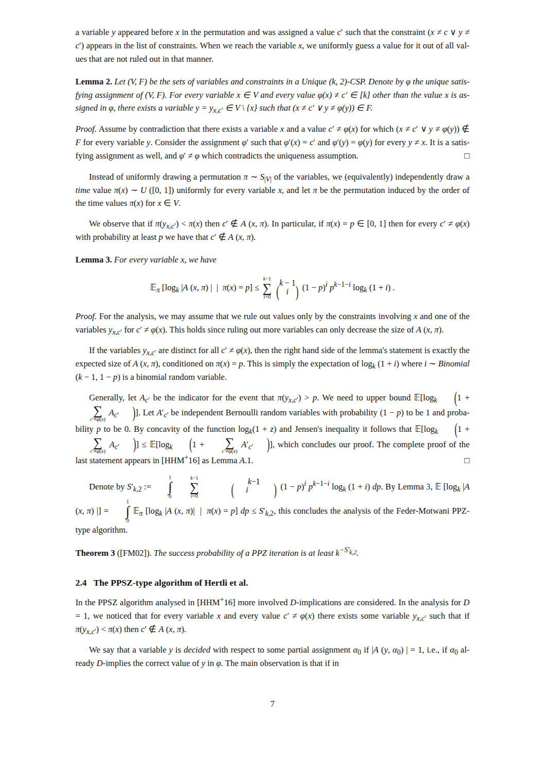a variable y appeared before x in the permutation and was assigned a value c′ such that the constraint (x ≠ c ∨ y ≠ c′) appears in the list of constraints. When we reach the variable x, we uniformly guess a value for it out of all values that are not ruled out in that manner.
Lemma 2. Let (V, F) be the sets of variables and constraints in a Unique (k, 2)-CSP. Denote by φ the unique satisfying assignment of (V, F). For every variable x ∈ V and every value φ(x) ≠ c′ ∈ [k] other than the value x is assigned in φ, there exists a variable y = yx,c′ ∈ V \ {x} such that (x ≠ c′ ∨ y ≠ φ(y)) ∈ F.
Proof. Assume by contradiction that there exists a variable x and a value c′ ≠ φ(x) for which (x ≠ c′ ∨ y ≠ φ(y)) ∉ F for every variable y. Consider the assignment φ′ such that φ′(x) = c′ and φ′(y) = φ(y) for every y ≠ x. It is a satisfying assignment as well, and φ′ ≠ φ which contradicts the uniqueness assumption. □
Instead of uniformly drawing a permutation π ∼ S|V| of the variables, we (equivalently) independently draw a time value π(x) ∼ U ([0, 1]) uniformly for every variable x, and let π be the permutation induced by the order of the time values π(x) for x ∈ V.
We observe that if π(yx,c′) < π(x) then c′ ∉ A (x, π). In particular, if π(x) = p ∈ [0, 1] then for every c′ ≠ φ(x) with probability at least p we have that c′ ∉ A (x, π).
Lemma 3. For every variable x, we have
𝔼π [logk |A (x, π) | | π(x) = p] ≤ k−1∑i=0 (k − 1
i) (1 − p)i pk−1−i logk (1 + i) .
Proof. For the analysis, we may assume that we rule out values only by the constraints involving x and one of the variables yx,c′ for c′ ≠ φ(x). This holds since ruling out more variables can only decrease the size of A (x, π).
If the variables yx,c′ are distinct for all c′ ≠ φ(x), then the right hand side of the lemma's statement is exactly the expected size of A (x, π), conditioned on π(x) = p. This is simply the expectation of logk (1 + i) where i ∼ Binomial (k − 1, 1 − p) is a binomial random variable.
Generally, let Ac′ be the indicator for the event that π(yx,c′) > p. We need to upper bound 𝔼[logk (1 + ∑c′≠φ(x) Ac′)]. Let A′c′ be independent Bernoulli random variables with probability (1 − p) to be 1 and probability p to be 0. By concavity of the function logk(1 + z) and Jensen's inequality it follows that 𝔼[logk (1 + ∑c′≠φ(x) Ac′)] ≤ 𝔼[logk (1 + ∑c′≠φ(x) A′c′)], which concludes our proof. The complete proof of the last statement appears in [HHM+16] as Lemma A.1. □
Denote by S′k,2 := 1∫0 k−1∑i=0 (k−1
i) (1 − p)i pk−1−i logk (1 + i) dp. By Lemma 3, 𝔼 [logk |A (x, π) |] = 1∫0 𝔼π [logk |A (x, π)| | π(x) = p] dp ≤ S′k,2, this concludes the analysis of the Feder-Motwani PPZ-type algorithm.
Theorem 3 ([FM02]). The success probability of a PPZ iteration is at least k−S′k,2.
2.4 The PPSZ-type algorithm of Hertli et al.
In the PPSZ algorithm analysed in [HHM+16] more involved D-implications are considered. In the analysis for D = 1, we noticed that for every variable x and every value c′ ≠ φ(x) there exists some variable yx,c′ such that if π(yx,c′) < π(x) then c′ ∉ A (x, π).
We say that a variable y is decided with respect to some partial assignment α0 if |A (y, α0) | = 1, i.e., if α0 already D-implies the correct value of y in φ. The main observation is that if in
7